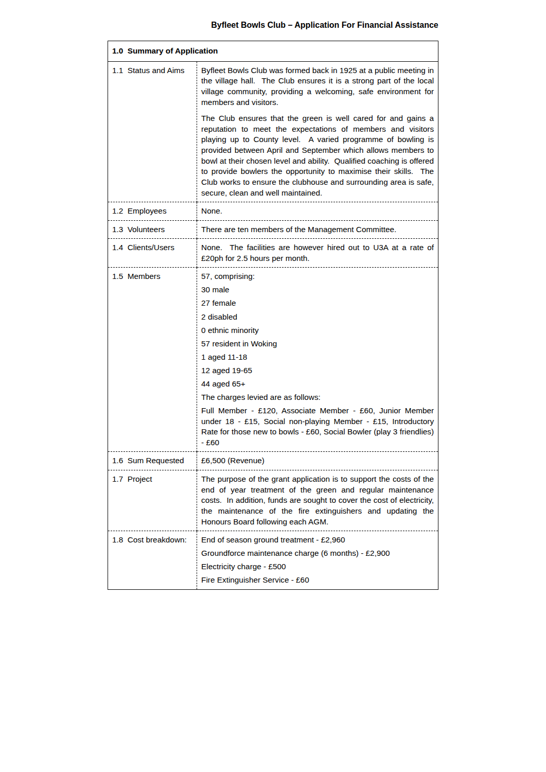Byfleet Bowls Club – Application For Financial Assistance
| 1.0 Summary of Application |
| 1.1 Status and Aims | Byfleet Bowls Club was formed back in 1925 at a public meeting in the village hall. The Club ensures it is a strong part of the local village community, providing a welcoming, safe environment for members and visitors. The Club ensures that the green is well cared for and gains a reputation to meet the expectations of members and visitors playing up to County level. A varied programme of bowling is provided between April and September which allows members to bowl at their chosen level and ability. Qualified coaching is offered to provide bowlers the opportunity to maximise their skills. The Club works to ensure the clubhouse and surrounding area is safe, secure, clean and well maintained. |
| 1.2 Employees | None. |
| 1.3 Volunteers | There are ten members of the Management Committee. |
| 1.4 Clients/Users | None. The facilities are however hired out to U3A at a rate of £20ph for 2.5 hours per month. |
| 1.5 Members | 57, comprising: 30 male 27 female 2 disabled 0 ethnic minority 57 resident in Woking 1 aged 11-18 12 aged 19-65 44 aged 65+ The charges levied are as follows: Full Member - £120, Associate Member - £60, Junior Member under 18 - £15, Social non-playing Member - £15, Introductory Rate for those new to bowls - £60, Social Bowler (play 3 friendlies) - £60 |
| 1.6 Sum Requested | £6,500 (Revenue) |
| 1.7 Project | The purpose of the grant application is to support the costs of the end of year treatment of the green and regular maintenance costs. In addition, funds are sought to cover the cost of electricity, the maintenance of the fire extinguishers and updating the Honours Board following each AGM. |
| 1.8 Cost breakdown: | End of season ground treatment - £2,960 Groundforce maintenance charge (6 months) - £2,900 Electricity charge - £500 Fire Extinguisher Service - £60 |